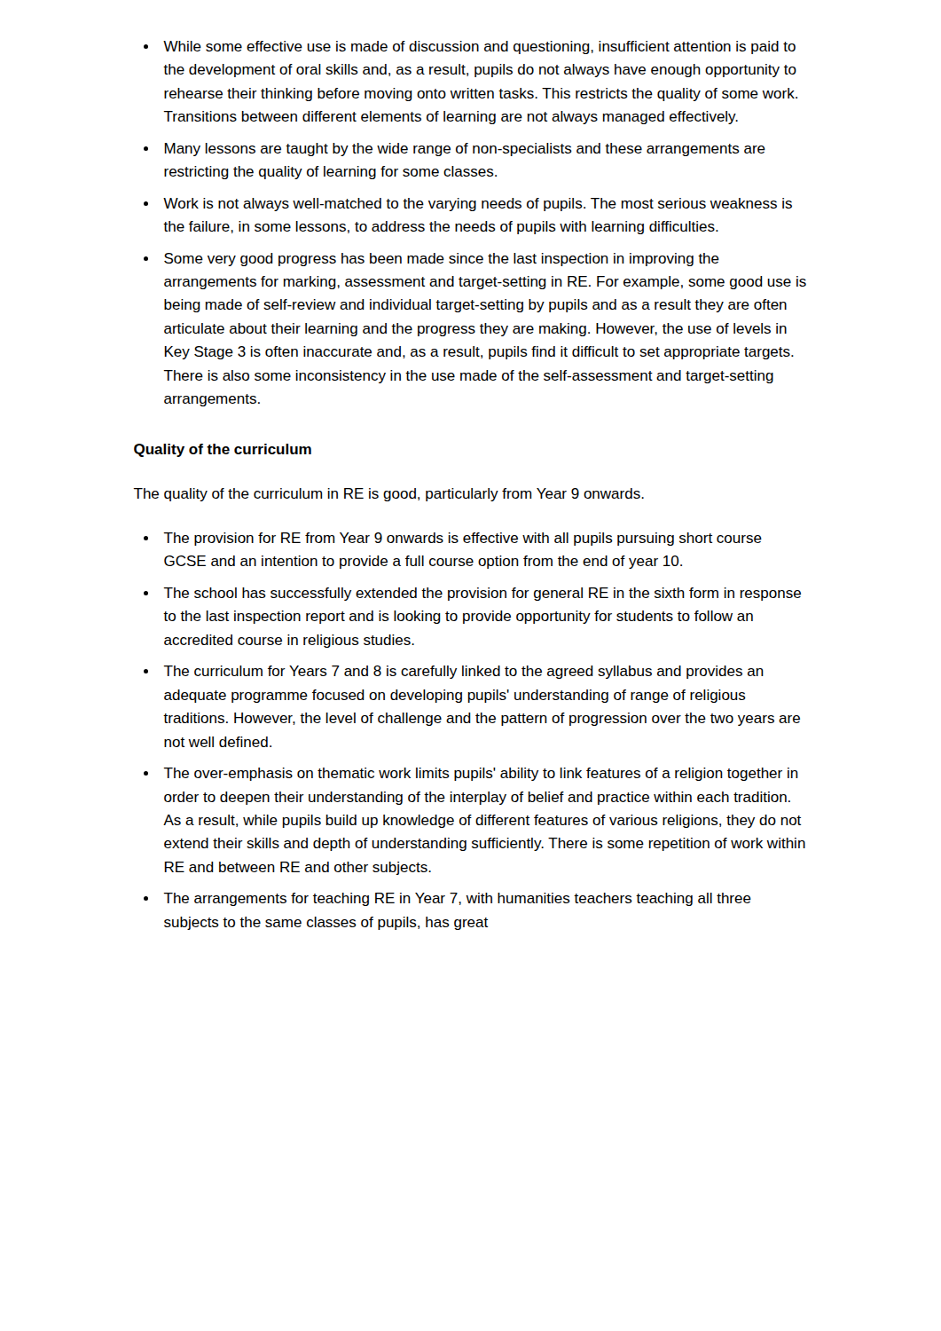While some effective use is made of discussion and questioning, insufficient attention is paid to the development of oral skills and, as a result, pupils do not always have enough opportunity to rehearse their thinking before moving onto written tasks. This restricts the quality of some work. Transitions between different elements of learning are not always managed effectively.
Many lessons are taught by the wide range of non-specialists and these arrangements are restricting the quality of learning for some classes.
Work is not always well-matched to the varying needs of pupils. The most serious weakness is the failure, in some lessons, to address the needs of pupils with learning difficulties.
Some very good progress has been made since the last inspection in improving the arrangements for marking, assessment and target-setting in RE. For example, some good use is being made of self-review and individual target-setting by pupils and as a result they are often articulate about their learning and the progress they are making. However, the use of levels in Key Stage 3 is often inaccurate and, as a result, pupils find it difficult to set appropriate targets. There is also some inconsistency in the use made of the self-assessment and target-setting arrangements.
Quality of the curriculum
The quality of the curriculum in RE is good, particularly from Year 9 onwards.
The provision for RE from Year 9 onwards is effective with all pupils pursuing short course GCSE and an intention to provide a full course option from the end of year 10.
The school has successfully extended the provision for general RE in the sixth form in response to the last inspection report and is looking to provide opportunity for students to follow an accredited course in religious studies.
The curriculum for Years 7 and 8 is carefully linked to the agreed syllabus and provides an adequate programme focused on developing pupils' understanding of range of religious traditions. However, the level of challenge and the pattern of progression over the two years are not well defined.
The over-emphasis on thematic work limits pupils' ability to link features of a religion together in order to deepen their understanding of the interplay of belief and practice within each tradition. As a result, while pupils build up knowledge of different features of various religions, they do not extend their skills and depth of understanding sufficiently. There is some repetition of work within RE and between RE and other subjects.
The arrangements for teaching RE in Year 7, with humanities teachers teaching all three subjects to the same classes of pupils, has great